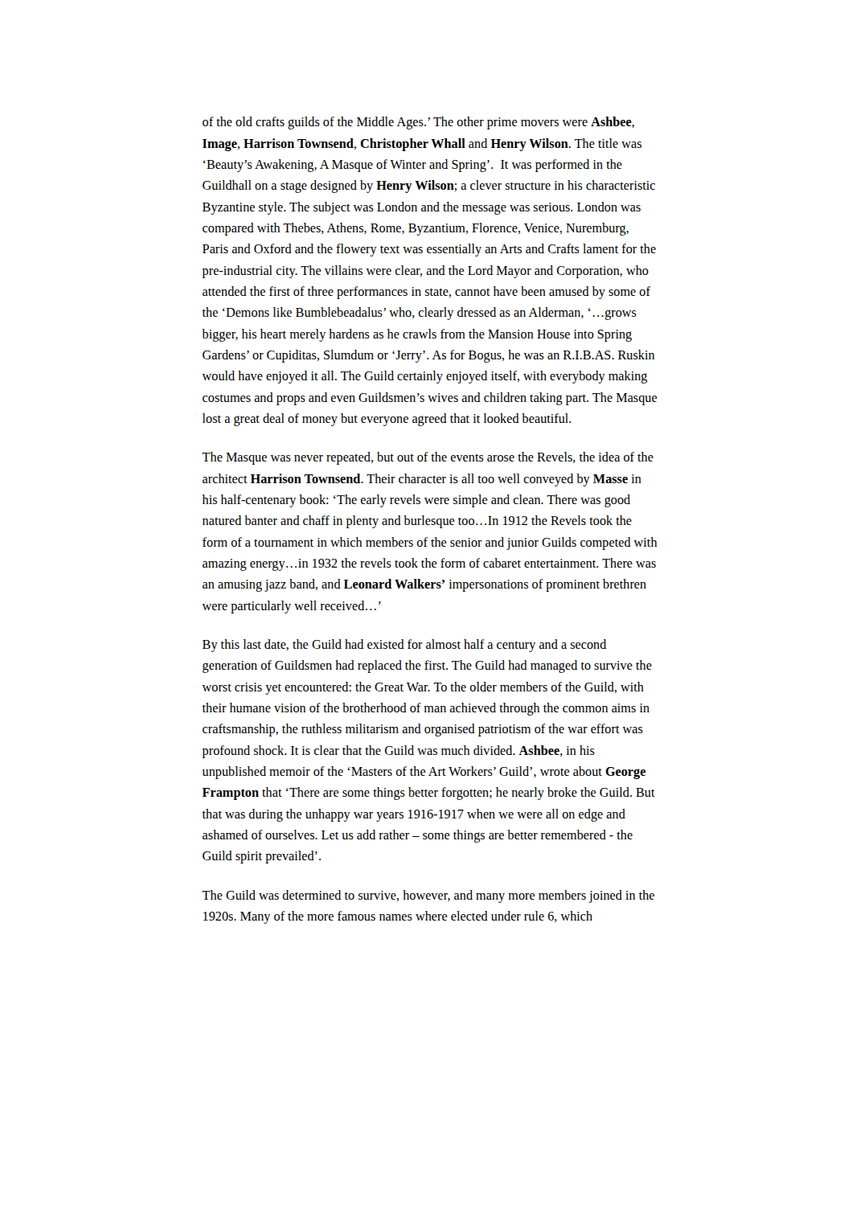of the old crafts guilds of the Middle Ages.’ The other prime movers were Ashbee, Image, Harrison Townsend, Christopher Whall and Henry Wilson. The title was ‘Beauty’s Awakening, A Masque of Winter and Spring’. It was performed in the Guildhall on a stage designed by Henry Wilson; a clever structure in his characteristic Byzantine style. The subject was London and the message was serious. London was compared with Thebes, Athens, Rome, Byzantium, Florence, Venice, Nuremburg, Paris and Oxford and the flowery text was essentially an Arts and Crafts lament for the pre-industrial city. The villains were clear, and the Lord Mayor and Corporation, who attended the first of three performances in state, cannot have been amused by some of the ‘Demons like Bumblebeadalus’ who, clearly dressed as an Alderman, ‘…grows bigger, his heart merely hardens as he crawls from the Mansion House into Spring Gardens’ or Cupiditas, Slumdum or ‘Jerry’. As for Bogus, he was an R.I.B.AS. Ruskin would have enjoyed it all. The Guild certainly enjoyed itself, with everybody making costumes and props and even Guildsmen’s wives and children taking part. The Masque lost a great deal of money but everyone agreed that it looked beautiful.
The Masque was never repeated, but out of the events arose the Revels, the idea of the architect Harrison Townsend. Their character is all too well conveyed by Masse in his half-centenary book: ‘The early revels were simple and clean. There was good natured banter and chaff in plenty and burlesque too…In 1912 the Revels took the form of a tournament in which members of the senior and junior Guilds competed with amazing energy…in 1932 the revels took the form of cabaret entertainment. There was an amusing jazz band, and Leonard Walkers’ impersonations of prominent brethren were particularly well received…’
By this last date, the Guild had existed for almost half a century and a second generation of Guildsmen had replaced the first. The Guild had managed to survive the worst crisis yet encountered: the Great War. To the older members of the Guild, with their humane vision of the brotherhood of man achieved through the common aims in craftsmanship, the ruthless militarism and organised patriotism of the war effort was profound shock. It is clear that the Guild was much divided. Ashbee, in his unpublished memoir of the ‘Masters of the Art Workers’ Guild’, wrote about George Frampton that ‘There are some things better forgotten; he nearly broke the Guild. But that was during the unhappy war years 1916-1917 when we were all on edge and ashamed of ourselves. Let us add rather – some things are better remembered - the Guild spirit prevailed’.
The Guild was determined to survive, however, and many more members joined in the 1920s. Many of the more famous names where elected under rule 6, which